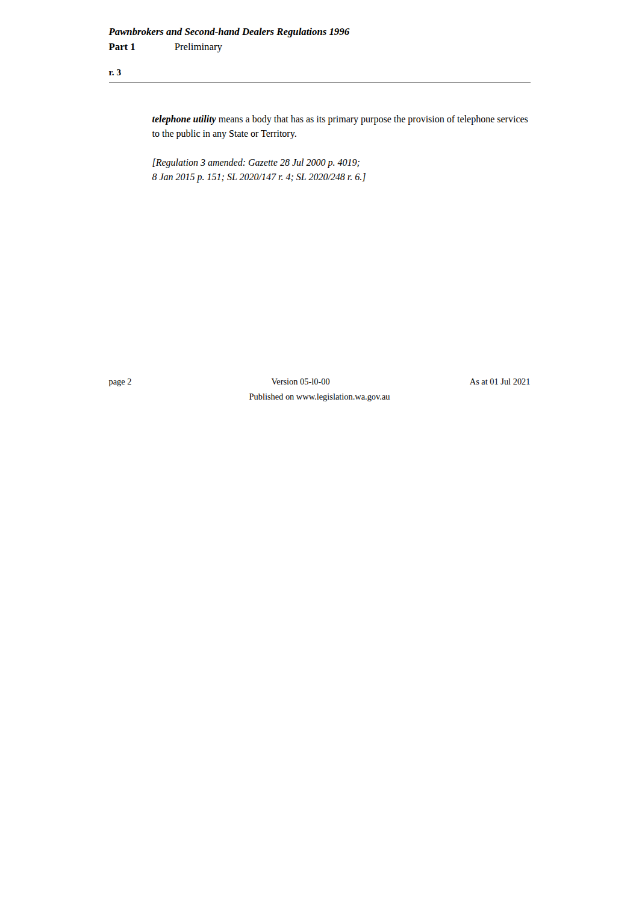Pawnbrokers and Second-hand Dealers Regulations 1996
Part 1 Preliminary
r. 3
telephone utility means a body that has as its primary purpose the provision of telephone services to the public in any State or Territory.
[Regulation 3 amended: Gazette 28 Jul 2000 p. 4019;
8 Jan 2015 p. 151; SL 2020/147 r. 4; SL 2020/248 r. 6.]
page 2 Version 05-l0-00 As at 01 Jul 2021
Published on www.legislation.wa.gov.au